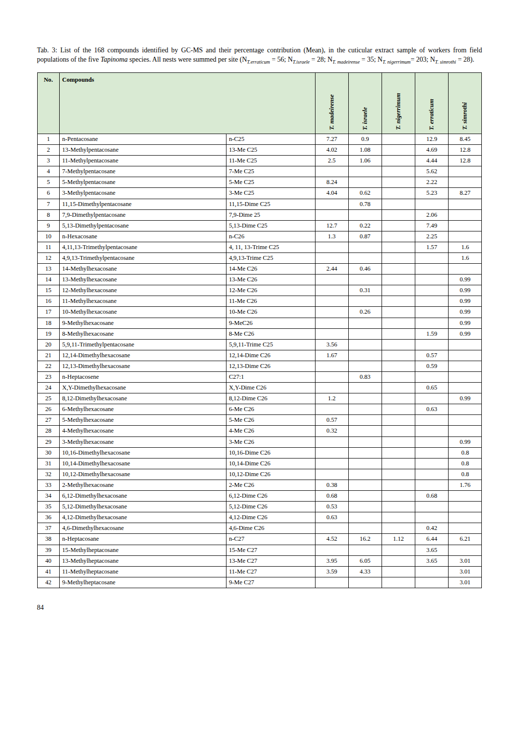Tab. 3: List of the 168 compounds identified by GC-MS and their percentage contribution (Mean), in the cuticular extract sample of workers from field populations of the five Tapinoma species. All nests were summed per site (NT.erraticum = 56; NT.israele = 28; NT. madeirense = 35; NT. nigerrimum= 203; NT. simrothi = 28).
| No. | Compounds | T. madeirense | T. israele | T. nigerrimum | T. erraticum | T. simrothi |
| --- | --- | --- | --- | --- | --- | --- |
| 1 | n-Pentacosane | n-C25 | 7.27 | 0.9 | | 12.9 | 8.45 |
| 2 | 13-Methylpentacosane | 13-Me C25 | 4.02 | 1.08 | | 4.69 | 12.8 |
| 3 | 11-Methylpentacosane | 11-Me C25 | 2.5 | 1.06 | | 4.44 | 12.8 |
| 4 | 7-Methylpentacosane | 7-Me C25 | | | | 5.62 | |
| 5 | 5-Methylpentacosane | 5-Me C25 | 8.24 | | | 2.22 | |
| 6 | 3-Methylpentacosane | 3-Me C25 | 4.04 | 0.62 | | 5.23 | 8.27 |
| 7 | 11,15-Dimethylpentacosane | 11,15-Dime C25 | | 0.78 | | | |
| 8 | 7,9-Dimethylpentacosane | 7,9-Dime 25 | | | | 2.06 | |
| 9 | 5,13-Dimethylpentacosane | 5,13-Dime C25 | 12.7 | 0.22 | | 7.49 | |
| 10 | n-Hexacosane | n-C26 | 1.3 | 0.87 | | 2.25 | |
| 11 | 4,11,13-Trimethylpentacosane | 4, 11, 13-Trime C25 | | | | 1.57 | 1.6 |
| 12 | 4,9,13-Trimethylpentacosane | 4,9,13-Trime C25 | | | | | 1.6 |
| 13 | 14-Methylhexacosane | 14-Me C26 | 2.44 | 0.46 | | | |
| 14 | 13-Methylhexacosane | 13-Me C26 | | | | | 0.99 |
| 15 | 12-Methylhexacosane | 12-Me C26 | | 0.31 | | | 0.99 |
| 16 | 11-Methylhexacosane | 11-Me C26 | | | | | 0.99 |
| 17 | 10-Methylhexacosane | 10-Me C26 | | 0.26 | | | 0.99 |
| 18 | 9-Methylhexacosane | 9-MeC26 | | | | | 0.99 |
| 19 | 8-Methylhexacosane | 8-Me C26 | | | | 1.59 | 0.99 |
| 20 | 5,9,11-Trimethylpentacosane | 5,9,11-Trime C25 | 3.56 | | | | |
| 21 | 12,14-Dimethylhexacosane | 12,14-Dime C26 | 1.67 | | | 0.57 | |
| 22 | 12,13-Dimethylhexacosane | 12,13-Dime C26 | | | | 0.59 | |
| 23 | n-Heptacosene | C27:1 | | 0.83 | | | |
| 24 | X,Y-Dimethylhexacosane | X,Y-Dime C26 | | | | 0.65 | |
| 25 | 8,12-Dimethylhexacosane | 8,12-Dime C26 | 1.2 | | | | 0.99 |
| 26 | 6-Methylhexacosane | 6-Me C26 | | | | 0.63 | |
| 27 | 5-Methylhexacosane | 5-Me C26 | 0.57 | | | | |
| 28 | 4-Methylhexacosane | 4-Me C26 | 0.32 | | | | |
| 29 | 3-Methylhexacosane | 3-Me C26 | | | | | 0.99 |
| 30 | 10,16-Dimethylhexacosane | 10,16-Dime C26 | | | | | 0.8 |
| 31 | 10,14-Dimethylhexacosane | 10,14-Dime C26 | | | | | 0.8 |
| 32 | 10,12-Dimethylhexacosane | 10,12-Dime C26 | | | | | 0.8 |
| 33 | 2-Methylhexacosane | 2-Me C26 | 0.38 | | | | 1.76 |
| 34 | 6,12-Dimethylhexacosane | 6,12-Dime C26 | 0.68 | | | 0.68 | |
| 35 | 5,12-Dimethylhexacosane | 5,12-Dime C26 | 0.53 | | | | |
| 36 | 4,12-Dimethylhexacosane | 4,12-Dime C26 | 0.63 | | | | |
| 37 | 4,6-Dimethylhexacosane | 4,6-Dime C26 | | | | 0.42 | |
| 38 | n-Heptacosane | n-C27 | 4.52 | 16.2 | 1.12 | 6.44 | 6.21 |
| 39 | 15-Methylheptacosane | 15-Me C27 | | | | 3.65 | |
| 40 | 13-Methylheptacosane | 13-Me C27 | 3.95 | 6.05 | | 3.65 | 3.01 |
| 41 | 11-Methylheptacosane | 11-Me C27 | 3.59 | 4.33 | | | 3.01 |
| 42 | 9-Methylheptacosane | 9-Me C27 | | | | | 3.01 |
84